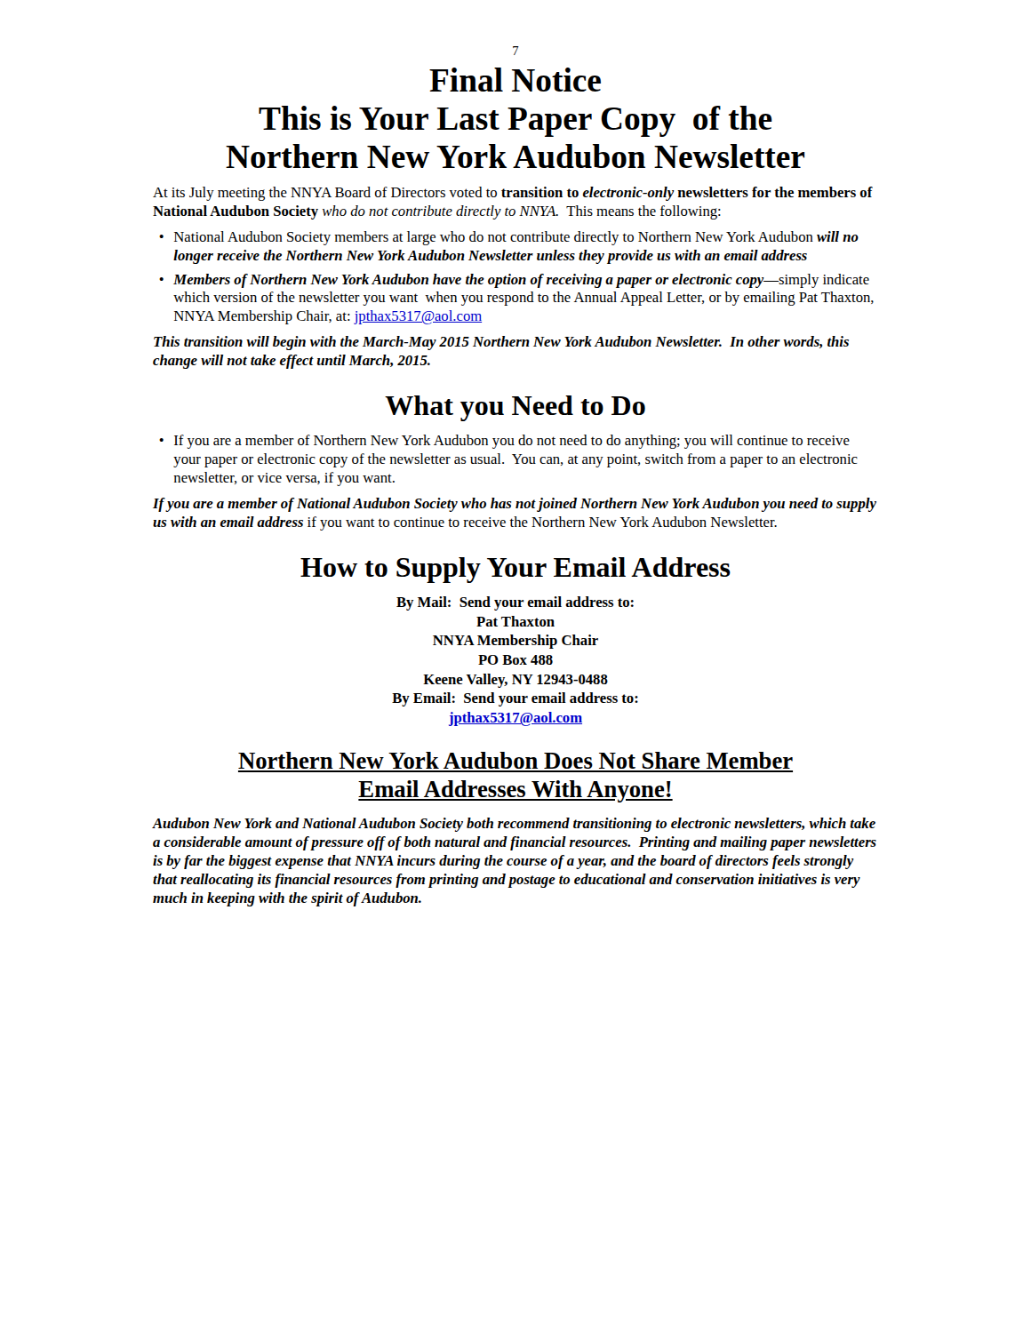7
Final Notice
This is Your Last Paper Copy of the
Northern New York Audubon Newsletter
At its July meeting the NNYA Board of Directors voted to transition to electronic-only newsletters for the members of National Audubon Society who do not contribute directly to NNYA. This means the following:
National Audubon Society members at large who do not contribute directly to Northern New York Audubon will no longer receive the Northern New York Audubon Newsletter unless they provide us with an email address
Members of Northern New York Audubon have the option of receiving a paper or electronic copy—simply indicate which version of the newsletter you want when you respond to the Annual Appeal Letter, or by emailing Pat Thaxton, NNYA Membership Chair, at: jpthax5317@aol.com
This transition will begin with the March-May 2015 Northern New York Audubon Newsletter. In other words, this change will not take effect until March, 2015.
What you Need to Do
If you are a member of Northern New York Audubon you do not need to do anything; you will continue to receive your paper or electronic copy of the newsletter as usual. You can, at any point, switch from a paper to an electronic newsletter, or vice versa, if you want.
If you are a member of National Audubon Society who has not joined Northern New York Audubon you need to supply us with an email address if you want to continue to receive the Northern New York Audubon Newsletter.
How to Supply Your Email Address
By Mail: Send your email address to:
Pat Thaxton
NNYA Membership Chair
PO Box 488
Keene Valley, NY 12943-0488
By Email: Send your email address to:
jpthax5317@aol.com
Northern New York Audubon Does Not Share Member
Email Addresses With Anyone!
Audubon New York and National Audubon Society both recommend transitioning to electronic newsletters, which take a considerable amount of pressure off of both natural and financial resources. Printing and mailing paper newsletters is by far the biggest expense that NNYA incurs during the course of a year, and the board of directors feels strongly that reallocating its financial resources from printing and postage to educational and conservation initiatives is very much in keeping with the spirit of Audubon.